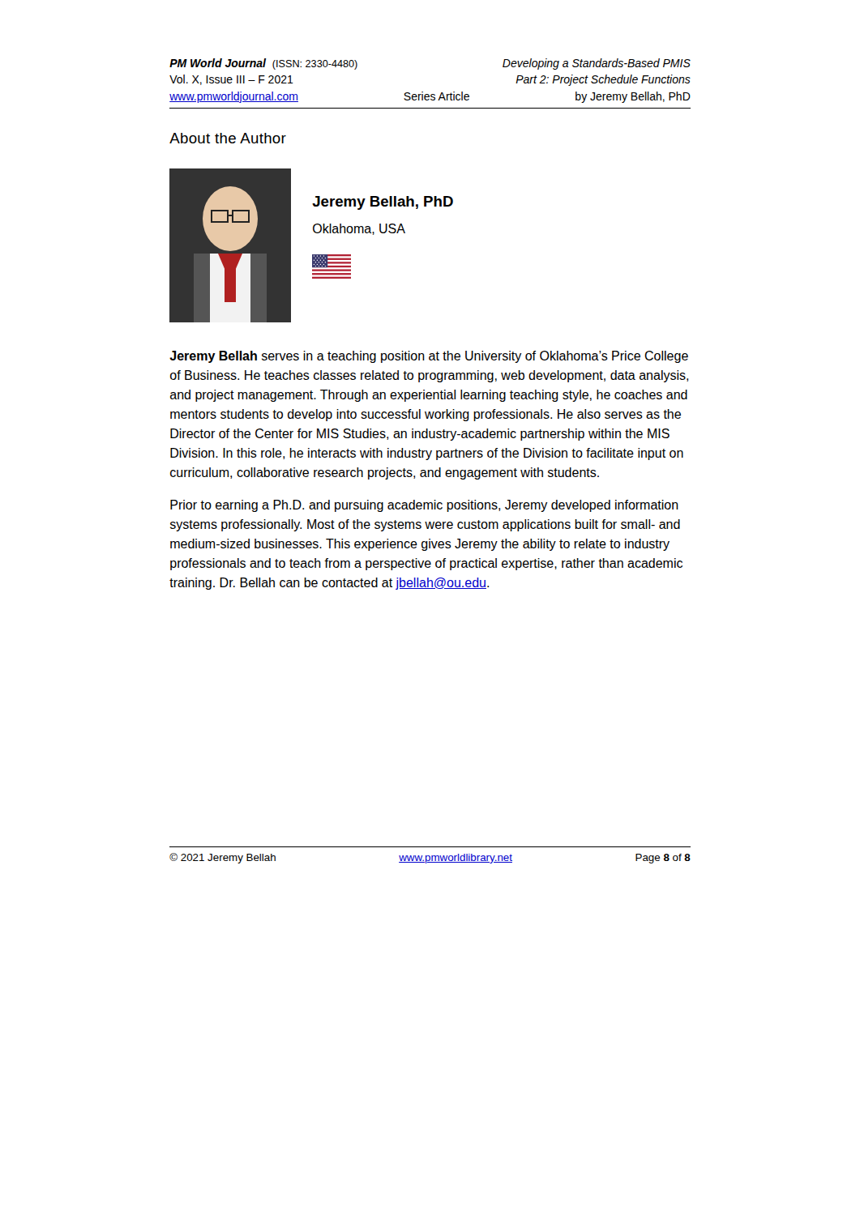PM World Journal (ISSN: 2330-4480)
Developing a Standards-Based PMIS
Vol. X, Issue III – F 2021
Part 2: Project Schedule Functions
www.pmworldjournal.com
Series Article
by Jeremy Bellah, PhD
About the Author
Jeremy Bellah, PhD
Oklahoma, USA
Jeremy Bellah serves in a teaching position at the University of Oklahoma’s Price College of Business. He teaches classes related to programming, web development, data analysis, and project management. Through an experiential learning teaching style, he coaches and mentors students to develop into successful working professionals. He also serves as the Director of the Center for MIS Studies, an industry-academic partnership within the MIS Division. In this role, he interacts with industry partners of the Division to facilitate input on curriculum, collaborative research projects, and engagement with students.
Prior to earning a Ph.D. and pursuing academic positions, Jeremy developed information systems professionally. Most of the systems were custom applications built for small- and medium-sized businesses. This experience gives Jeremy the ability to relate to industry professionals and to teach from a perspective of practical expertise, rather than academic training. Dr. Bellah can be contacted at jbellah@ou.edu.
© 2021 Jeremy Bellah
www.pmworldlibrary.net
Page 8 of 8